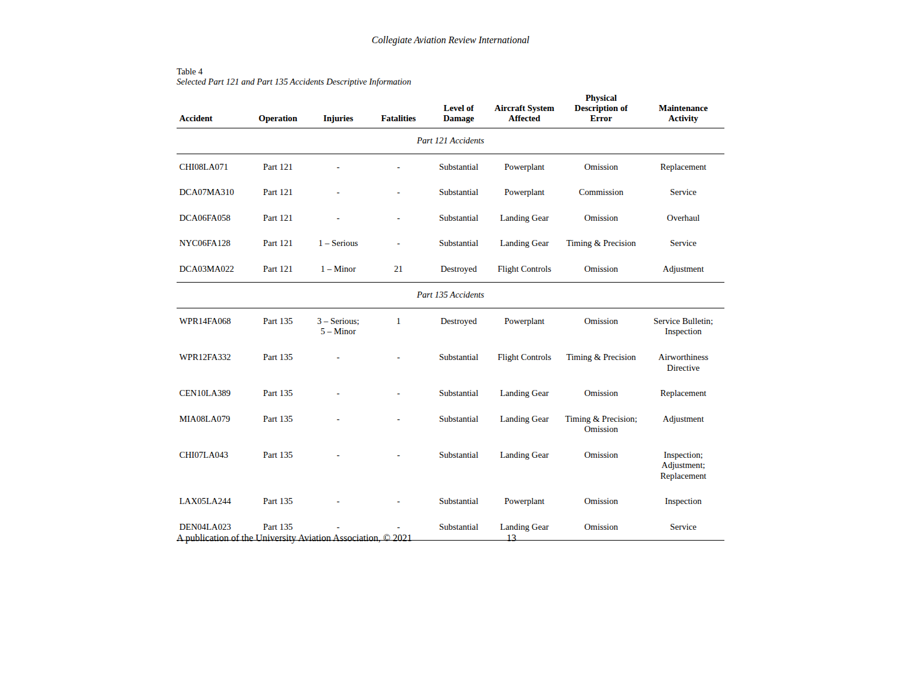Collegiate Aviation Review International
Table 4
Selected Part 121 and Part 135 Accidents Descriptive Information
| Accident | Operation | Injuries | Fatalities | Level of Damage | Aircraft System Affected | Physical Description of Error | Maintenance Activity |
| --- | --- | --- | --- | --- | --- | --- | --- |
| Part 121 Accidents |
| CHI08LA071 | Part 121 | - | - | Substantial | Powerplant | Omission | Replacement |
| DCA07MA310 | Part 121 | - | - | Substantial | Powerplant | Commission | Service |
| DCA06FA058 | Part 121 | - | - | Substantial | Landing Gear | Omission | Overhaul |
| NYC06FA128 | Part 121 | 1 – Serious | - | Substantial | Landing Gear | Timing & Precision | Service |
| DCA03MA022 | Part 121 | 1 – Minor | 21 | Destroyed | Flight Controls | Omission | Adjustment |
| Part 135 Accidents |
| WPR14FA068 | Part 135 | 3 – Serious; 5 – Minor | 1 | Destroyed | Powerplant | Omission | Service Bulletin; Inspection |
| WPR12FA332 | Part 135 | - | - | Substantial | Flight Controls | Timing & Precision | Airworthiness Directive |
| CEN10LA389 | Part 135 | - | - | Substantial | Landing Gear | Omission | Replacement |
| MIA08LA079 | Part 135 | - | - | Substantial | Landing Gear | Timing & Precision; Omission | Adjustment |
| CHI07LA043 | Part 135 | - | - | Substantial | Landing Gear | Omission | Inspection; Adjustment; Replacement |
| LAX05LA244 | Part 135 | - | - | Substantial | Powerplant | Omission | Inspection |
| DEN04LA023 | Part 135 | - | - | Substantial | Landing Gear | Omission | Service |
A publication of the University Aviation Association, © 2021
13